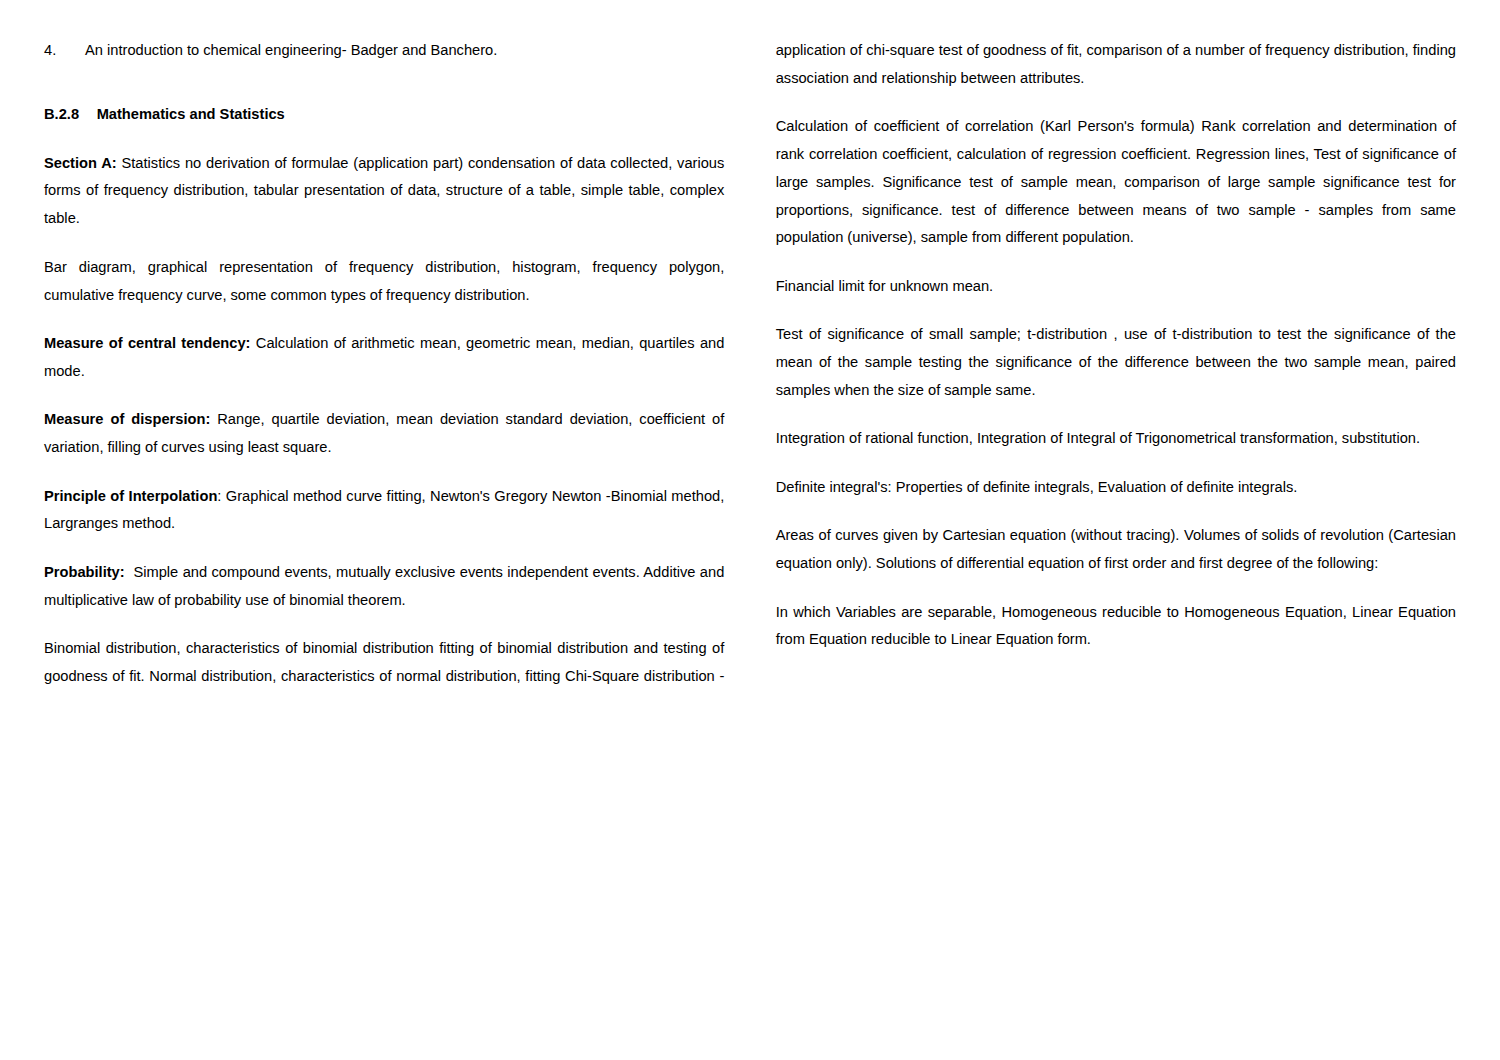4. An introduction to chemical engineering- Badger and Banchero.
B.2.8 Mathematics and Statistics
Section A: Statistics no derivation of formulae (application part) condensation of data collected, various forms of frequency distribution, tabular presentation of data, structure of a table, simple table, complex table.
Bar diagram, graphical representation of frequency distribution, histogram, frequency polygon, cumulative frequency curve, some common types of frequency distribution.
Measure of central tendency: Calculation of arithmetic mean, geometric mean, median, quartiles and mode.
Measure of dispersion: Range, quartile deviation, mean deviation standard deviation, coefficient of variation, filling of curves using least square.
Principle of Interpolation: Graphical method curve fitting, Newton's Gregory Newton -Binomial method, Largranges method.
Probability: Simple and compound events, mutually exclusive events independent events. Additive and multiplicative law of probability use of binomial theorem.
Binomial distribution, characteristics of binomial distribution fitting of binomial distribution and testing of goodness of fit. Normal distribution, characteristics of normal distribution, fitting Chi-Square distribution - application of chi-square test of goodness of fit, comparison of a number of frequency distribution, finding association and relationship between attributes.
Calculation of coefficient of correlation (Karl Person's formula) Rank correlation and determination of rank correlation coefficient, calculation of regression coefficient. Regression lines, Test of significance of large samples. Significance test of sample mean, comparison of large sample significance test for proportions, significance. test of difference between means of two sample - samples from same population (universe), sample from different population.
Financial limit for unknown mean.
Test of significance of small sample; t-distribution , use of t-distribution to test the significance of the mean of the sample testing the significance of the difference between the two sample mean, paired samples when the size of sample same.
Integration of rational function, Integration of Integral of Trigonometrical transformation, substitution.
Definite integral's: Properties of definite integrals, Evaluation of definite integrals.
Areas of curves given by Cartesian equation (without tracing). Volumes of solids of revolution (Cartesian equation only). Solutions of differential equation of first order and first degree of the following:
In which Variables are separable, Homogeneous reducible to Homogeneous Equation, Linear Equation from Equation reducible to Linear Equation form.